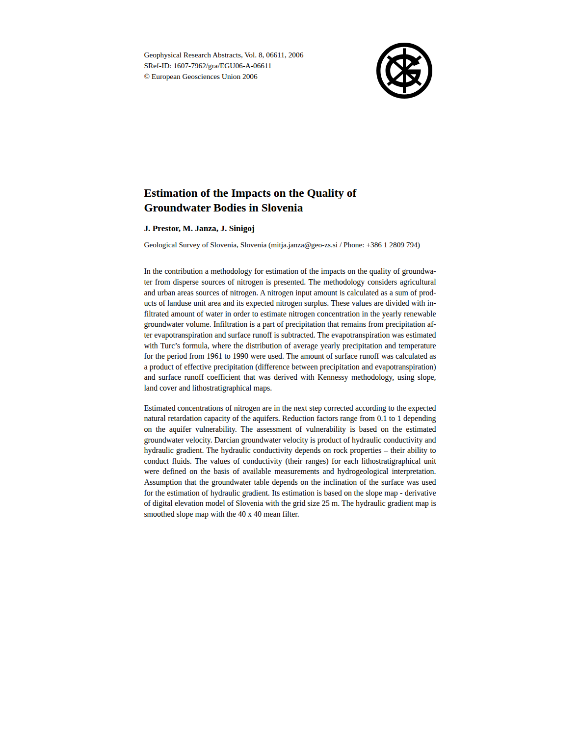Geophysical Research Abstracts, Vol. 8, 06611, 2006
SRef-ID: 1607-7962/gra/EGU06-A-06611
© European Geosciences Union 2006
Estimation of the Impacts on the Quality of
Groundwater Bodies in Slovenia
J. Prestor, M. Janza, J. Sinigoj
Geological Survey of Slovenia, Slovenia (mitja.janza@geo-zs.si / Phone: +386 1 2809 794)
In the contribution a methodology for estimation of the impacts on the quality of groundwater from disperse sources of nitrogen is presented. The methodology considers agricultural and urban areas sources of nitrogen. A nitrogen input amount is calculated as a sum of products of landuse unit area and its expected nitrogen surplus. These values are divided with infiltrated amount of water in order to estimate nitrogen concentration in the yearly renewable groundwater volume. Infiltration is a part of precipitation that remains from precipitation after evapotranspiration and surface runoff is subtracted. The evapotranspiration was estimated with Turc’s formula, where the distribution of average yearly precipitation and temperature for the period from 1961 to 1990 were used. The amount of surface runoff was calculated as a product of effective precipitation (difference between precipitation and evapotranspiration) and surface runoff coefficient that was derived with Kennessy methodology, using slope, land cover and lithostratigraphical maps.
Estimated concentrations of nitrogen are in the next step corrected according to the expected natural retardation capacity of the aquifers. Reduction factors range from 0.1 to 1 depending on the aquifer vulnerability. The assessment of vulnerability is based on the estimated groundwater velocity. Darcian groundwater velocity is product of hydraulic conductivity and hydraulic gradient. The hydraulic conductivity depends on rock properties – their ability to conduct fluids. The values of conductivity (their ranges) for each lithostratigraphical unit were defined on the basis of available measurements and hydrogeological interpretation. Assumption that the groundwater table depends on the inclination of the surface was used for the estimation of hydraulic gradient. Its estimation is based on the slope map - derivative of digital elevation model of Slovenia with the grid size 25 m. The hydraulic gradient map is smoothed slope map with the 40 x 40 mean filter.